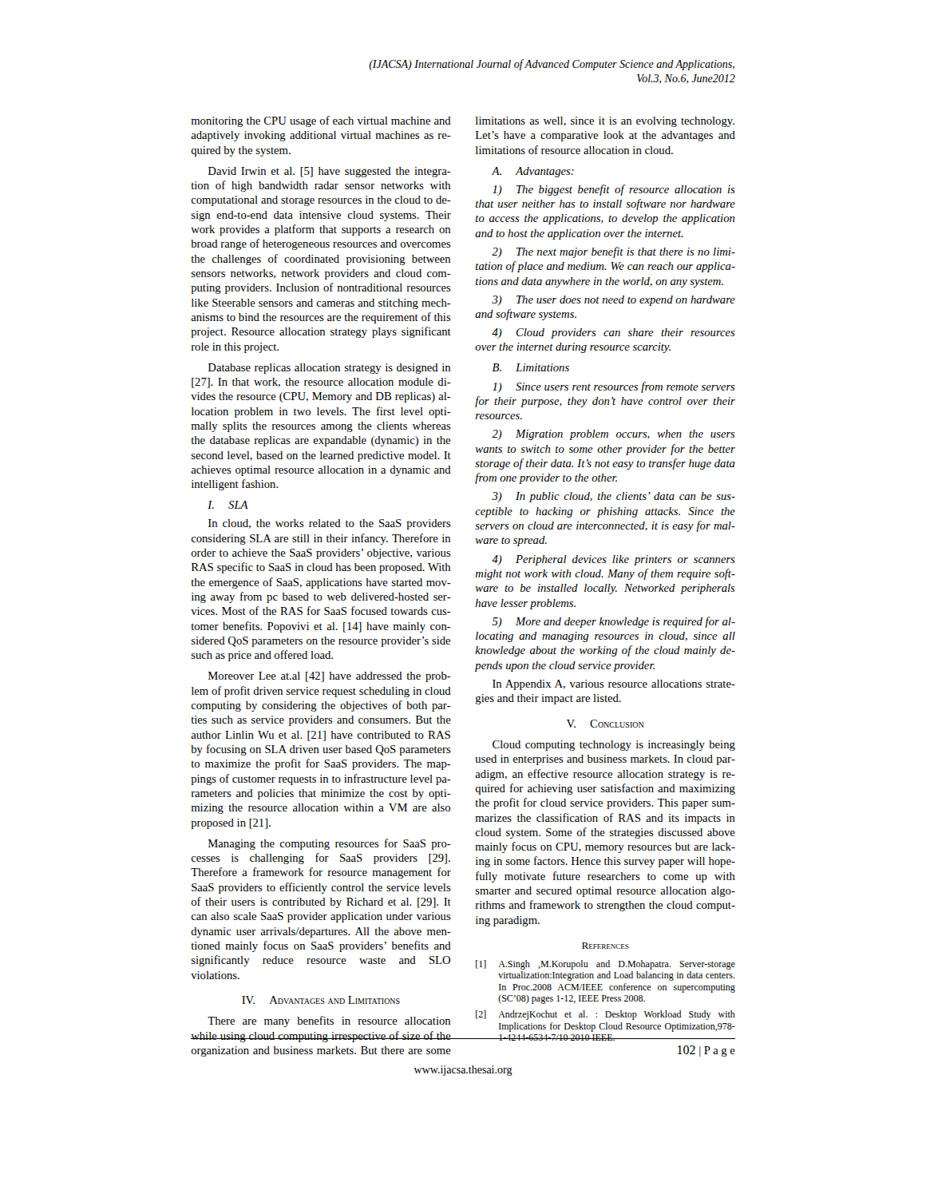(IJACSA) International Journal of Advanced Computer Science and Applications,
Vol.3, No.6, June2012
monitoring the CPU usage of each virtual machine and adaptively invoking additional virtual machines as required by the system.
David Irwin et al. [5] have suggested the integration of high bandwidth radar sensor networks with computational and storage resources in the cloud to design end-to-end data intensive cloud systems. Their work provides a platform that supports a research on broad range of heterogeneous resources and overcomes the challenges of coordinated provisioning between sensors networks, network providers and cloud computing providers. Inclusion of nontraditional resources like Steerable sensors and cameras and stitching mechanisms to bind the resources are the requirement of this project. Resource allocation strategy plays significant role in this project.
Database replicas allocation strategy is designed in [27]. In that work, the resource allocation module divides the resource (CPU, Memory and DB replicas) allocation problem in two levels. The first level optimally splits the resources among the clients whereas the database replicas are expandable (dynamic) in the second level, based on the learned predictive model. It achieves optimal resource allocation in a dynamic and intelligent fashion.
I. SLA
In cloud, the works related to the SaaS providers considering SLA are still in their infancy. Therefore in order to achieve the SaaS providers’ objective, various RAS specific to SaaS in cloud has been proposed. With the emergence of SaaS, applications have started moving away from pc based to web delivered-hosted services. Most of the RAS for SaaS focused towards customer benefits. Popovivi et al. [14] have mainly considered QoS parameters on the resource provider’s side such as price and offered load.
Moreover Lee at.al [42] have addressed the problem of profit driven service request scheduling in cloud computing by considering the objectives of both parties such as service providers and consumers. But the author Linlin Wu et al. [21] have contributed to RAS by focusing on SLA driven user based QoS parameters to maximize the profit for SaaS providers. The mappings of customer requests in to infrastructure level parameters and policies that minimize the cost by optimizing the resource allocation within a VM are also proposed in [21].
Managing the computing resources for SaaS processes is challenging for SaaS providers [29]. Therefore a framework for resource management for SaaS providers to efficiently control the service levels of their users is contributed by Richard et al. [29]. It can also scale SaaS provider application under various dynamic user arrivals/departures. All the above mentioned mainly focus on SaaS providers’ benefits and significantly reduce resource waste and SLO violations.
IV. Advantages and Limitations
There are many benefits in resource allocation while using cloud computing irrespective of size of the organization and business markets. But there are some limitations as well, since it is an evolving technology. Let’s have a comparative look at the advantages and limitations of resource allocation in cloud.
A. Advantages:
1) The biggest benefit of resource allocation is that user neither has to install software nor hardware to access the applications, to develop the application and to host the application over the internet.
2) The next major benefit is that there is no limitation of place and medium. We can reach our applications and data anywhere in the world, on any system.
3) The user does not need to expend on hardware and software systems.
4) Cloud providers can share their resources over the internet during resource scarcity.
B. Limitations
1) Since users rent resources from remote servers for their purpose, they don’t have control over their resources.
2) Migration problem occurs, when the users wants to switch to some other provider for the better storage of their data. It’s not easy to transfer huge data from one provider to the other.
3) In public cloud, the clients’ data can be susceptible to hacking or phishing attacks. Since the servers on cloud are interconnected, it is easy for malware to spread.
4) Peripheral devices like printers or scanners might not work with cloud. Many of them require software to be installed locally. Networked peripherals have lesser problems.
5) More and deeper knowledge is required for allocating and managing resources in cloud, since all knowledge about the working of the cloud mainly depends upon the cloud service provider.
In Appendix A, various resource allocations strategies and their impact are listed.
V. Conclusion
Cloud computing technology is increasingly being used in enterprises and business markets. In cloud paradigm, an effective resource allocation strategy is required for achieving user satisfaction and maximizing the profit for cloud service providers. This paper summarizes the classification of RAS and its impacts in cloud system. Some of the strategies discussed above mainly focus on CPU, memory resources but are lacking in some factors. Hence this survey paper will hopefully motivate future researchers to come up with smarter and secured optimal resource allocation algorithms and framework to strengthen the cloud computing paradigm.
References
A.Singh ,M.Korupolu and D.Mohapatra. Server-storage virtualization:Integration and Load balancing in data centers. In Proc.2008 ACM/IEEE conference on supercomputing (SC’08) pages 1-12, IEEE Press 2008.
AndrzejKochut et al. : Desktop Workload Study with Implications for Desktop Cloud Resource Optimization,978-1-4244-6534-7/10 2010 IEEE.
102 | P a g e
www.ijacsa.thesai.org